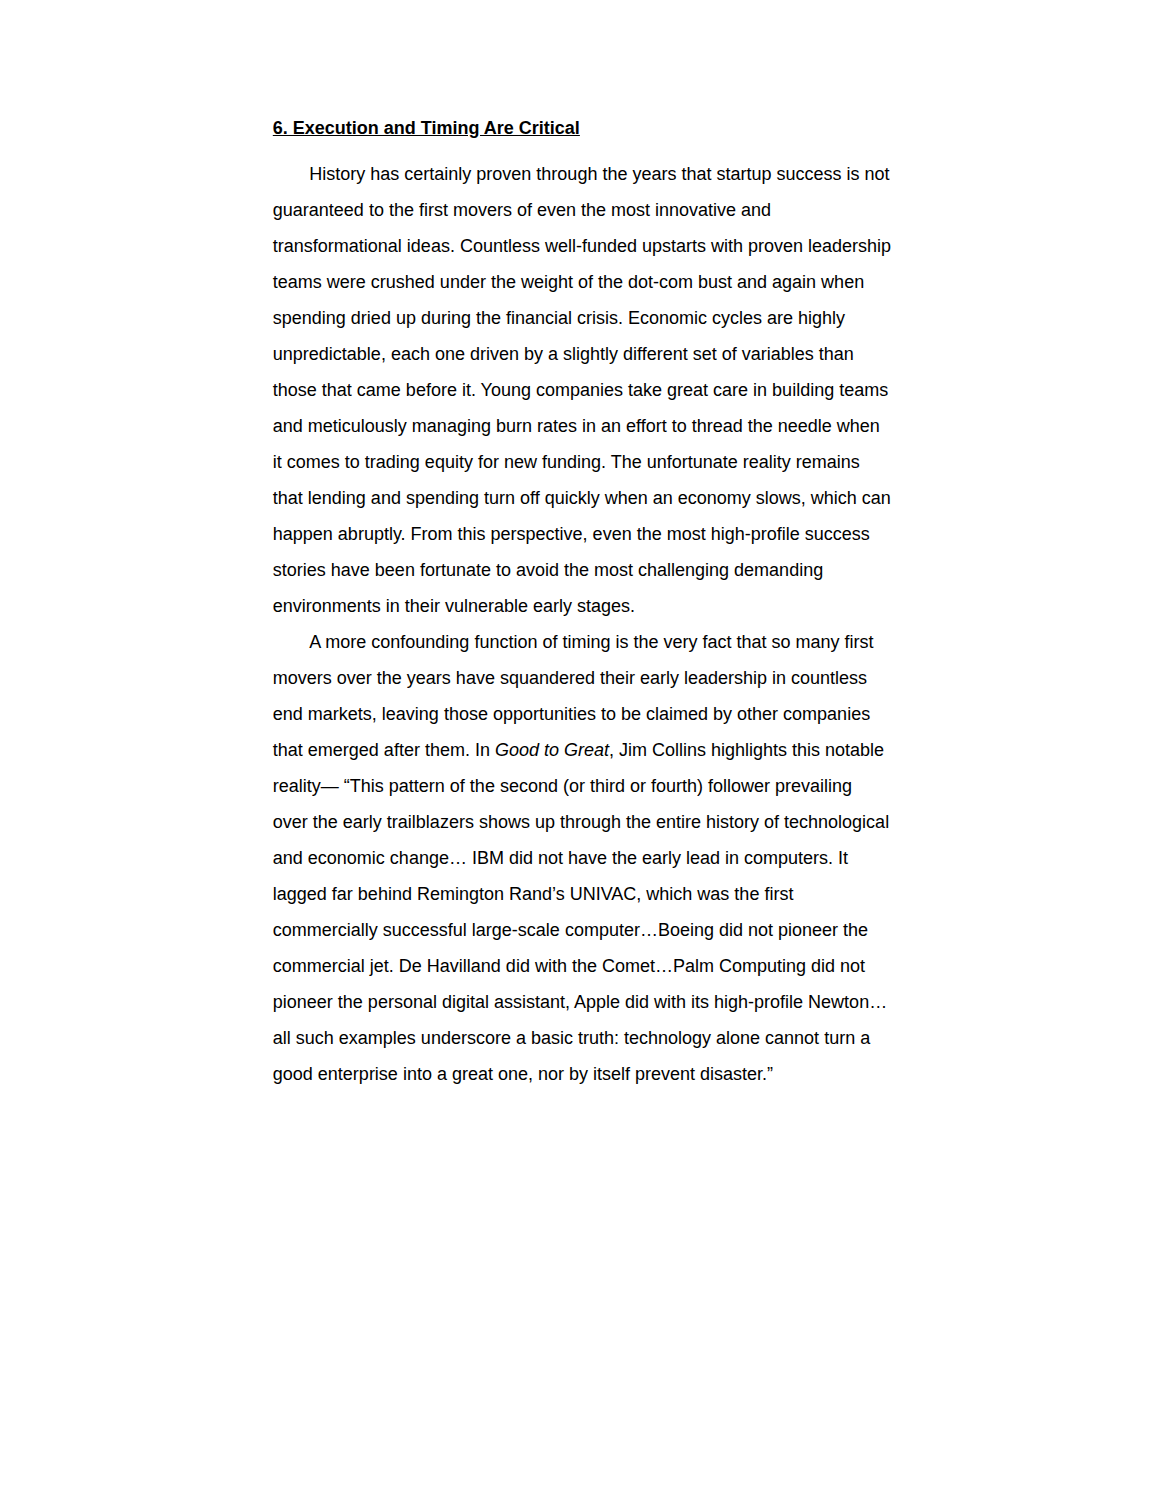6. Execution and Timing Are Critical
History has certainly proven through the years that startup success is not guaranteed to the first movers of even the most innovative and transformational ideas. Countless well-funded upstarts with proven leadership teams were crushed under the weight of the dot-com bust and again when spending dried up during the financial crisis. Economic cycles are highly unpredictable, each one driven by a slightly different set of variables than those that came before it. Young companies take great care in building teams and meticulously managing burn rates in an effort to thread the needle when it comes to trading equity for new funding. The unfortunate reality remains that lending and spending turn off quickly when an economy slows, which can happen abruptly. From this perspective, even the most high-profile success stories have been fortunate to avoid the most challenging demanding environments in their vulnerable early stages.
A more confounding function of timing is the very fact that so many first movers over the years have squandered their early leadership in countless end markets, leaving those opportunities to be claimed by other companies that emerged after them. In Good to Great, Jim Collins highlights this notable reality— “This pattern of the second (or third or fourth) follower prevailing over the early trailblazers shows up through the entire history of technological and economic change… IBM did not have the early lead in computers. It lagged far behind Remington Rand’s UNIVAC, which was the first commercially successful large-scale computer…Boeing did not pioneer the commercial jet. De Havilland did with the Comet…Palm Computing did not pioneer the personal digital assistant, Apple did with its high-profile Newton… all such examples underscore a basic truth: technology alone cannot turn a good enterprise into a great one, nor by itself prevent disaster.”